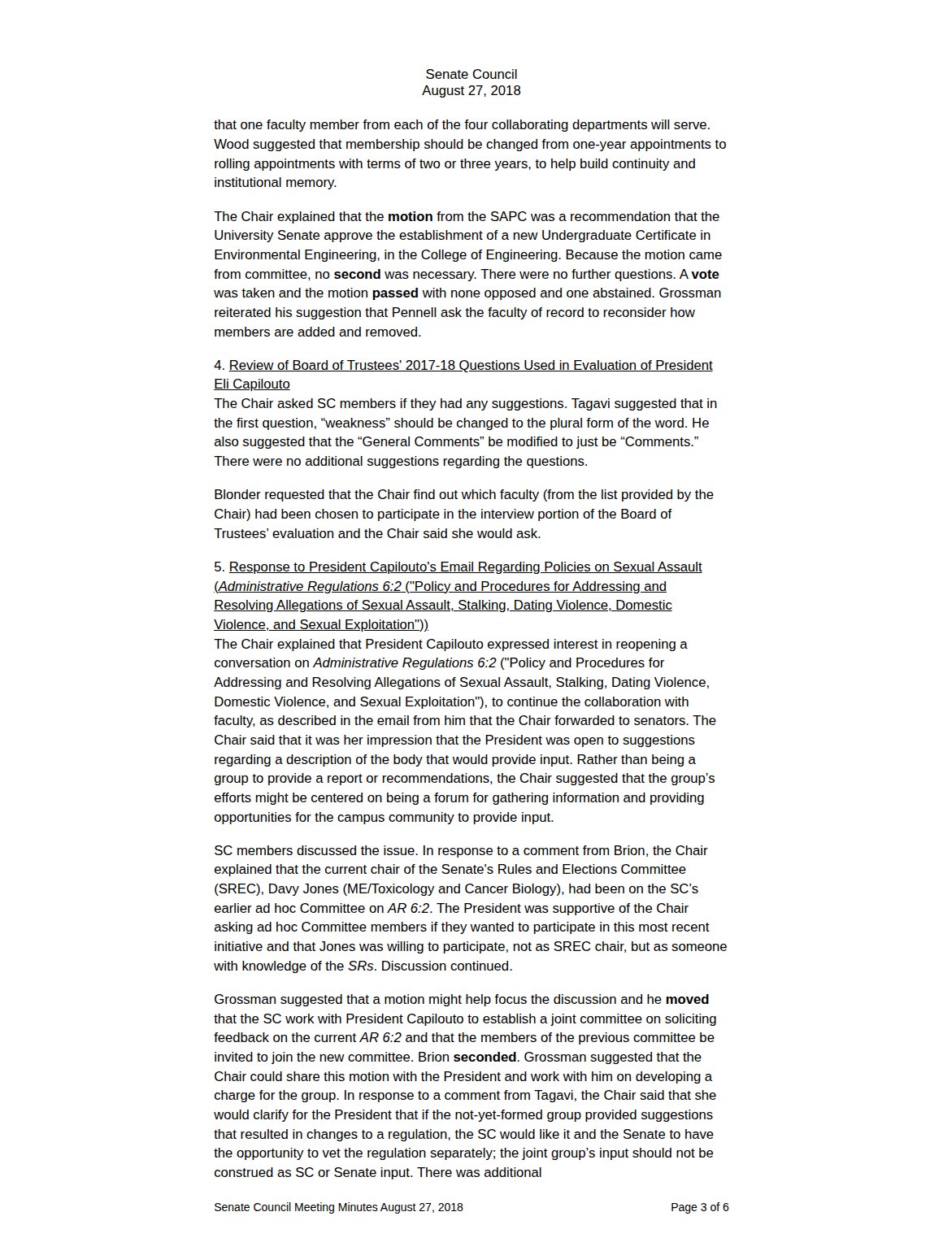Senate Council August 27, 2018
that one faculty member from each of the four collaborating departments will serve. Wood suggested that membership should be changed from one-year appointments to rolling appointments with terms of two or three years, to help build continuity and institutional memory.
The Chair explained that the motion from the SAPC was a recommendation that the University Senate approve the establishment of a new Undergraduate Certificate in Environmental Engineering, in the College of Engineering. Because the motion came from committee, no second was necessary. There were no further questions. A vote was taken and the motion passed with none opposed and one abstained. Grossman reiterated his suggestion that Pennell ask the faculty of record to reconsider how members are added and removed.
4. Review of Board of Trustees' 2017-18 Questions Used in Evaluation of President Eli Capilouto
The Chair asked SC members if they had any suggestions. Tagavi suggested that in the first question, “weakness” should be changed to the plural form of the word. He also suggested that the “General Comments” be modified to just be “Comments.” There were no additional suggestions regarding the questions.
Blonder requested that the Chair find out which faculty (from the list provided by the Chair) had been chosen to participate in the interview portion of the Board of Trustees’ evaluation and the Chair said she would ask.
5. Response to President Capilouto's Email Regarding Policies on Sexual Assault (Administrative Regulations 6:2 ("Policy and Procedures for Addressing and Resolving Allegations of Sexual Assault, Stalking, Dating Violence, Domestic Violence, and Sexual Exploitation"))
The Chair explained that President Capilouto expressed interest in reopening a conversation on Administrative Regulations 6:2 ("Policy and Procedures for Addressing and Resolving Allegations of Sexual Assault, Stalking, Dating Violence, Domestic Violence, and Sexual Exploitation"), to continue the collaboration with faculty, as described in the email from him that the Chair forwarded to senators. The Chair said that it was her impression that the President was open to suggestions regarding a description of the body that would provide input. Rather than being a group to provide a report or recommendations, the Chair suggested that the group’s efforts might be centered on being a forum for gathering information and providing opportunities for the campus community to provide input.
SC members discussed the issue. In response to a comment from Brion, the Chair explained that the current chair of the Senate's Rules and Elections Committee (SREC), Davy Jones (ME/Toxicology and Cancer Biology), had been on the SC’s earlier ad hoc Committee on AR 6:2. The President was supportive of the Chair asking ad hoc Committee members if they wanted to participate in this most recent initiative and that Jones was willing to participate, not as SREC chair, but as someone with knowledge of the SRs. Discussion continued.
Grossman suggested that a motion might help focus the discussion and he moved that the SC work with President Capilouto to establish a joint committee on soliciting feedback on the current AR 6:2 and that the members of the previous committee be invited to join the new committee. Brion seconded. Grossman suggested that the Chair could share this motion with the President and work with him on developing a charge for the group. In response to a comment from Tagavi, the Chair said that she would clarify for the President that if the not-yet-formed group provided suggestions that resulted in changes to a regulation, the SC would like it and the Senate to have the opportunity to vet the regulation separately; the joint group’s input should not be construed as SC or Senate input. There was additional
Senate Council Meeting Minutes August 27, 2018 Page 3 of 6